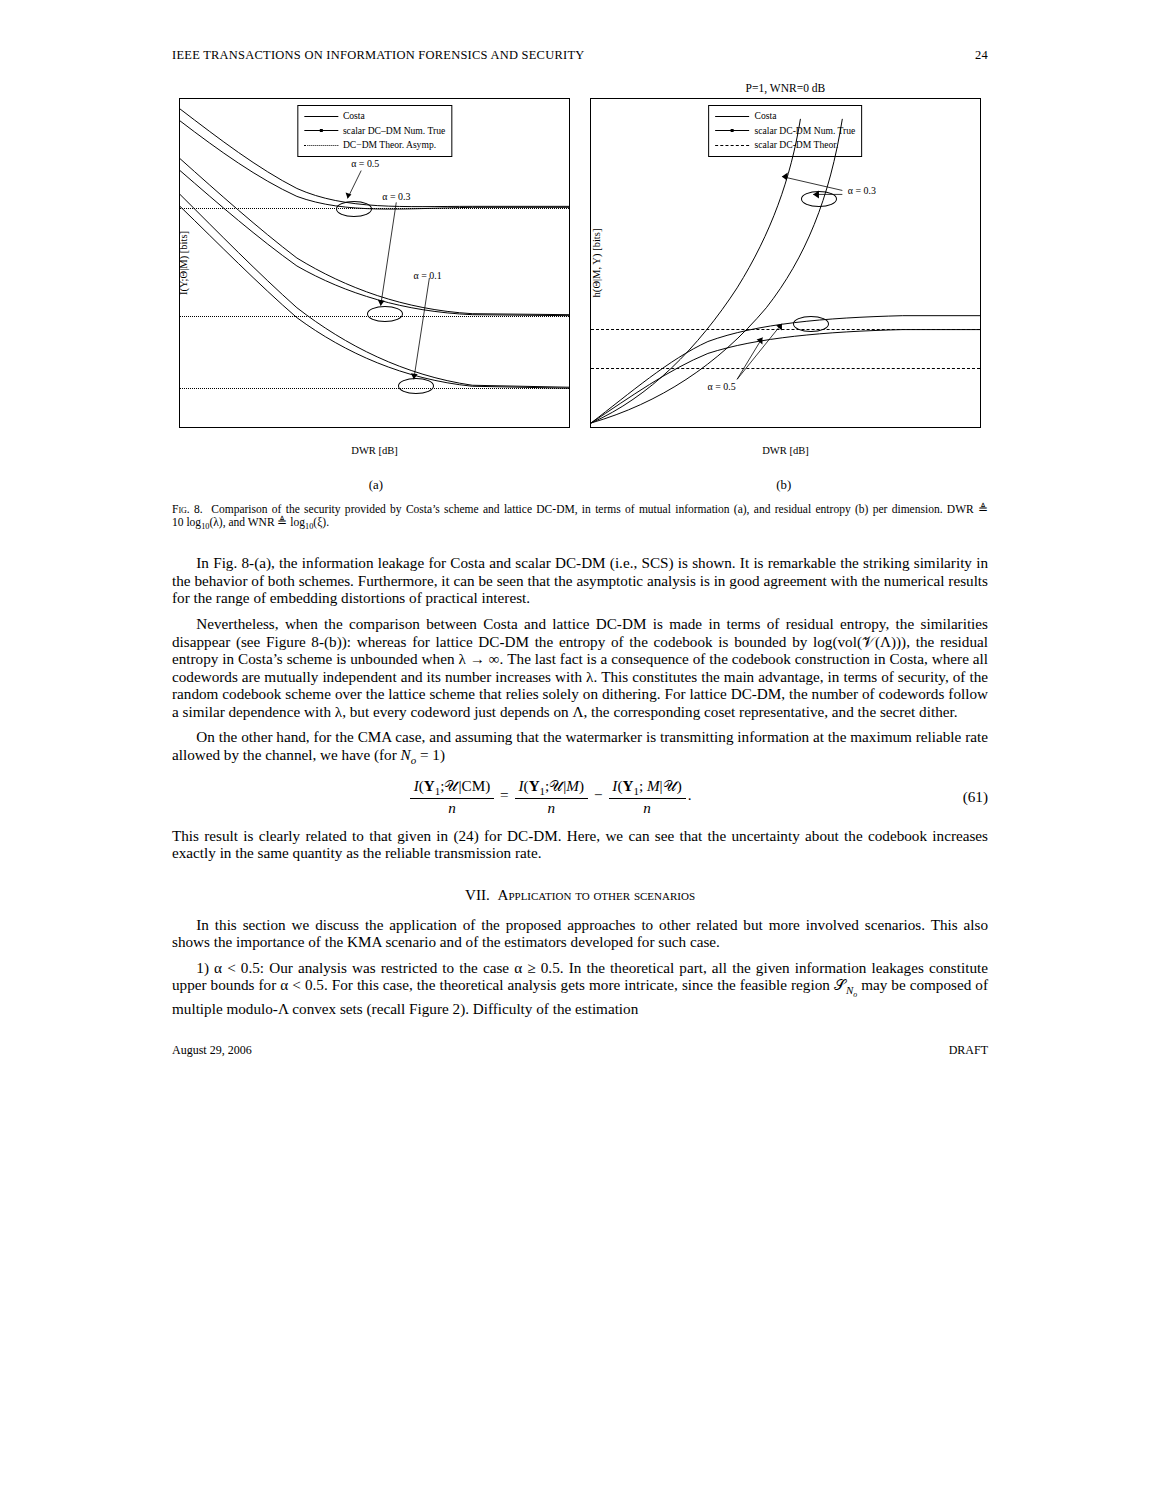IEEE Transactions on Information Forensics and Security 24
Costa
scalar DC–DM Num. True
DC−DM Theor. Asymp.
α = 0.5
α = 0.3
α = 0.1
3 2.5 2 1.5 1 0.5 0
−10 −5 0 5 10 15 20 25 30
I(Y;Θ|M) [bits]
DWR [dB]
P=1, WNR=0 dB
Costa
scalar DC-DM Num. True
scalar DC-DM Theor.
α = 0.3
α = 0.5
10 9 8 7 6 5 4 3 2 1 0
-10 -5 0 5 10 15 20 25 30
h(Θ|M, Y) [bits]
DWR [dB]
(a) (b)
Fig. 8. Comparison of the security provided by Costa’s scheme and lattice DC-DM, in terms of mutual information (a), and residual entropy (b) per dimension. DWR ≜ 10 log10(λ), and WNR ≜ log10(ξ).
In Fig. 8-(a), the information leakage for Costa and scalar DC-DM (i.e., SCS) is shown. It is remarkable the striking similarity in the behavior of both schemes. Furthermore, it can be seen that the asymptotic analysis is in good agreement with the numerical results for the range of embedding distortions of practical interest.
Nevertheless, when the comparison between Costa and lattice DC-DM is made in terms of residual entropy, the similarities disappear (see Figure 8-(b)): whereas for lattice DC-DM the entropy of the codebook is bounded by log(vol(𝒱(Λ))), the residual entropy in Costa’s scheme is unbounded when λ → ∞. The last fact is a consequence of the codebook construction in Costa, where all codewords are mutually independent and its number increases with λ. This constitutes the main advantage, in terms of security, of the random codebook scheme over the lattice scheme that relies solely on dithering. For lattice DC-DM, the number of codewords follow a similar dependence with λ, but every codeword just depends on Λ, the corresponding coset representative, and the secret dither.
On the other hand, for the CMA case, and assuming that the watermarker is transmitting information at the maximum reliable rate allowed by the channel, we have (for No = 1)
I(Y1;𝒰|CM) n = I(Y1;𝒰|M) n − I(Y1; M|𝒰) n.
(61)
This result is clearly related to that given in (24) for DC-DM. Here, we can see that the uncertainty about the codebook increases exactly in the same quantity as the reliable transmission rate.
VII. Application to other scenarios
In this section we discuss the application of the proposed approaches to other related but more involved scenarios. This also shows the importance of the KMA scenario and of the estimators developed for such case.
1) α < 0.5: Our analysis was restricted to the case α ≥ 0.5. In the theoretical part, all the given information leakages constitute upper bounds for α < 0.5. For this case, the theoretical analysis gets more intricate, since the feasible region 𝒮No may be composed of multiple modulo-Λ convex sets (recall Figure 2). Difficulty of the estimation
August 29, 2006 DRAFT